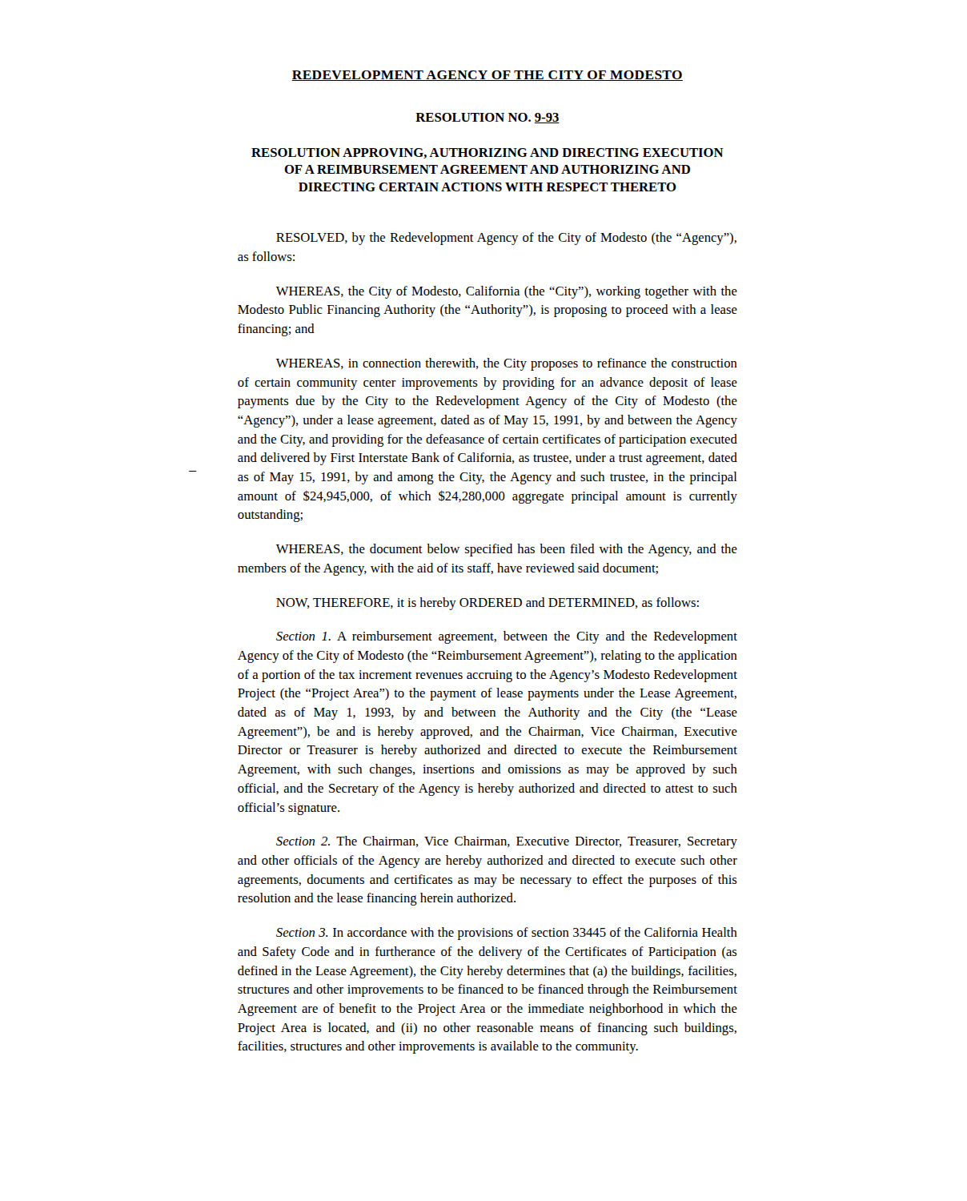REDEVELOPMENT AGENCY OF THE CITY OF MODESTO
RESOLUTION NO. 9-93
RESOLUTION APPROVING, AUTHORIZING AND DIRECTING EXECUTION
OF A REIMBURSEMENT AGREEMENT AND AUTHORIZING AND
DIRECTING CERTAIN ACTIONS WITH RESPECT THERETO
RESOLVED, by the Redevelopment Agency of the City of Modesto (the “Agency”), as follows:
WHEREAS, the City of Modesto, California (the “City”), working together with the Modesto Public Financing Authority (the “Authority”), is proposing to proceed with a lease financing; and
WHEREAS, in connection therewith, the City proposes to refinance the construction of certain community center improvements by providing for an advance deposit of lease payments due by the City to the Redevelopment Agency of the City of Modesto (the “Agency”), under a lease agreement, dated as of May 15, 1991, by and between the Agency and the City, and providing for the defeasance of certain certificates of participation executed and delivered by First Interstate Bank of California, as trustee, under a trust agreement, dated as of May 15, 1991, by and among the City, the Agency and such trustee, in the principal amount of $24,945,000, of which $24,280,000 aggregate principal amount is currently outstanding;
WHEREAS, the document below specified has been filed with the Agency, and the members of the Agency, with the aid of its staff, have reviewed said document;
NOW, THEREFORE, it is hereby ORDERED and DETERMINED, as follows:
Section 1. A reimbursement agreement, between the City and the Redevelopment Agency of the City of Modesto (the “Reimbursement Agreement”), relating to the application of a portion of the tax increment revenues accruing to the Agency’s Modesto Redevelopment Project (the “Project Area”) to the payment of lease payments under the Lease Agreement, dated as of May 1, 1993, by and between the Authority and the City (the “Lease Agreement”), be and is hereby approved, and the Chairman, Vice Chairman, Executive Director or Treasurer is hereby authorized and directed to execute the Reimbursement Agreement, with such changes, insertions and omissions as may be approved by such official, and the Secretary of the Agency is hereby authorized and directed to attest to such official’s signature.
Section 2. The Chairman, Vice Chairman, Executive Director, Treasurer, Secretary and other officials of the Agency are hereby authorized and directed to execute such other agreements, documents and certificates as may be necessary to effect the purposes of this resolution and the lease financing herein authorized.
Section 3. In accordance with the provisions of section 33445 of the California Health and Safety Code and in furtherance of the delivery of the Certificates of Participation (as defined in the Lease Agreement), the City hereby determines that (a) the buildings, facilities, structures and other improvements to be financed to be financed through the Reimbursement Agreement are of benefit to the Project Area or the immediate neighborhood in which the Project Area is located, and (ii) no other reasonable means of financing such buildings, facilities, structures and other improvements is available to the community.
–